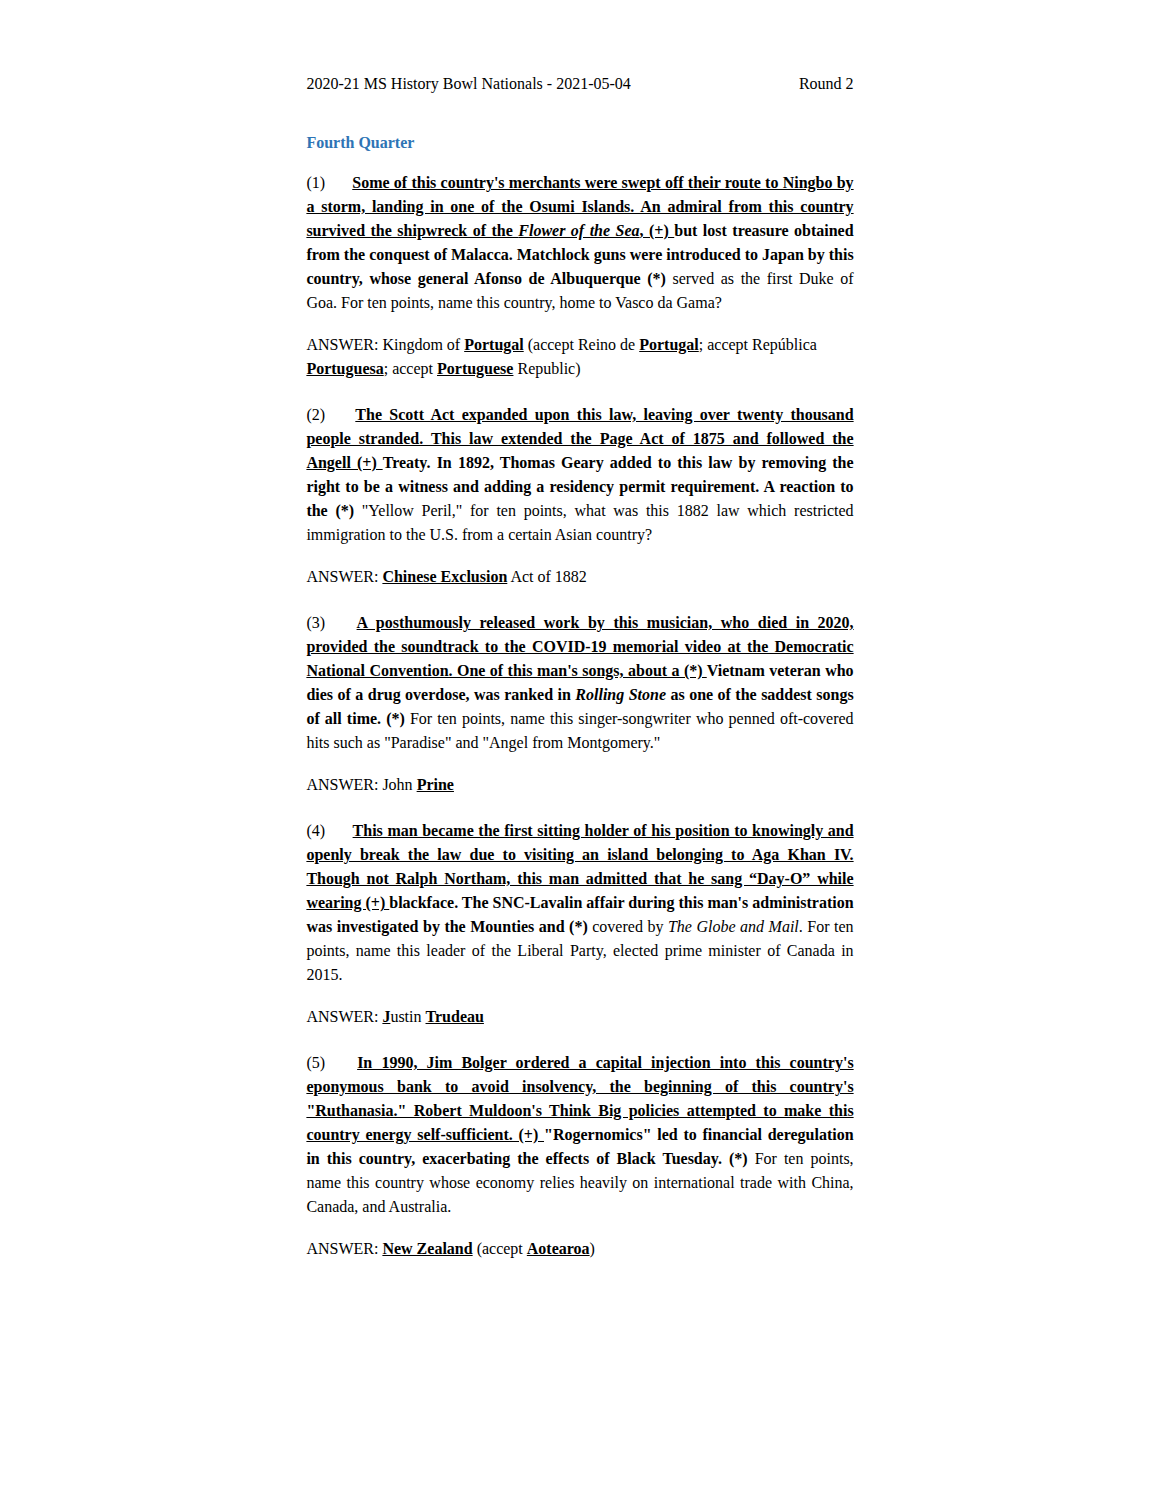2020-21 MS History Bowl Nationals - 2021-05-04
Round 2
Fourth Quarter
(1) Some of this country's merchants were swept off their route to Ningbo by a storm, landing in one of the Osumi Islands. An admiral from this country survived the shipwreck of the Flower of the Sea, (+) but lost treasure obtained from the conquest of Malacca. Matchlock guns were introduced to Japan by this country, whose general Afonso de Albuquerque (*) served as the first Duke of Goa. For ten points, name this country, home to Vasco da Gama?
ANSWER: Kingdom of Portugal (accept Reino de Portugal; accept República Portuguesa; accept Portuguese Republic)
(2) The Scott Act expanded upon this law, leaving over twenty thousand people stranded. This law extended the Page Act of 1875 and followed the Angell (+) Treaty. In 1892, Thomas Geary added to this law by removing the right to be a witness and adding a residency permit requirement. A reaction to the (*) "Yellow Peril," for ten points, what was this 1882 law which restricted immigration to the U.S. from a certain Asian country?
ANSWER: Chinese Exclusion Act of 1882
(3) A posthumously released work by this musician, who died in 2020, provided the soundtrack to the COVID-19 memorial video at the Democratic National Convention. One of this man's songs, about a (*) Vietnam veteran who dies of a drug overdose, was ranked in Rolling Stone as one of the saddest songs of all time. (*) For ten points, name this singer-songwriter who penned oft-covered hits such as "Paradise" and "Angel from Montgomery."
ANSWER: John Prine
(4) This man became the first sitting holder of his position to knowingly and openly break the law due to visiting an island belonging to Aga Khan IV. Though not Ralph Northam, this man admitted that he sang “Day-O” while wearing (+) blackface. The SNC-Lavalin affair during this man's administration was investigated by the Mounties and (*) covered by The Globe and Mail. For ten points, name this leader of the Liberal Party, elected prime minister of Canada in 2015.
ANSWER: Justin Trudeau
(5) In 1990, Jim Bolger ordered a capital injection into this country's eponymous bank to avoid insolvency, the beginning of this country's "Ruthanasia." Robert Muldoon's Think Big policies attempted to make this country energy self-sufficient. (+) "Rogernomics" led to financial deregulation in this country, exacerbating the effects of Black Tuesday. (*) For ten points, name this country whose economy relies heavily on international trade with China, Canada, and Australia.
ANSWER: New Zealand (accept Aotearoa)